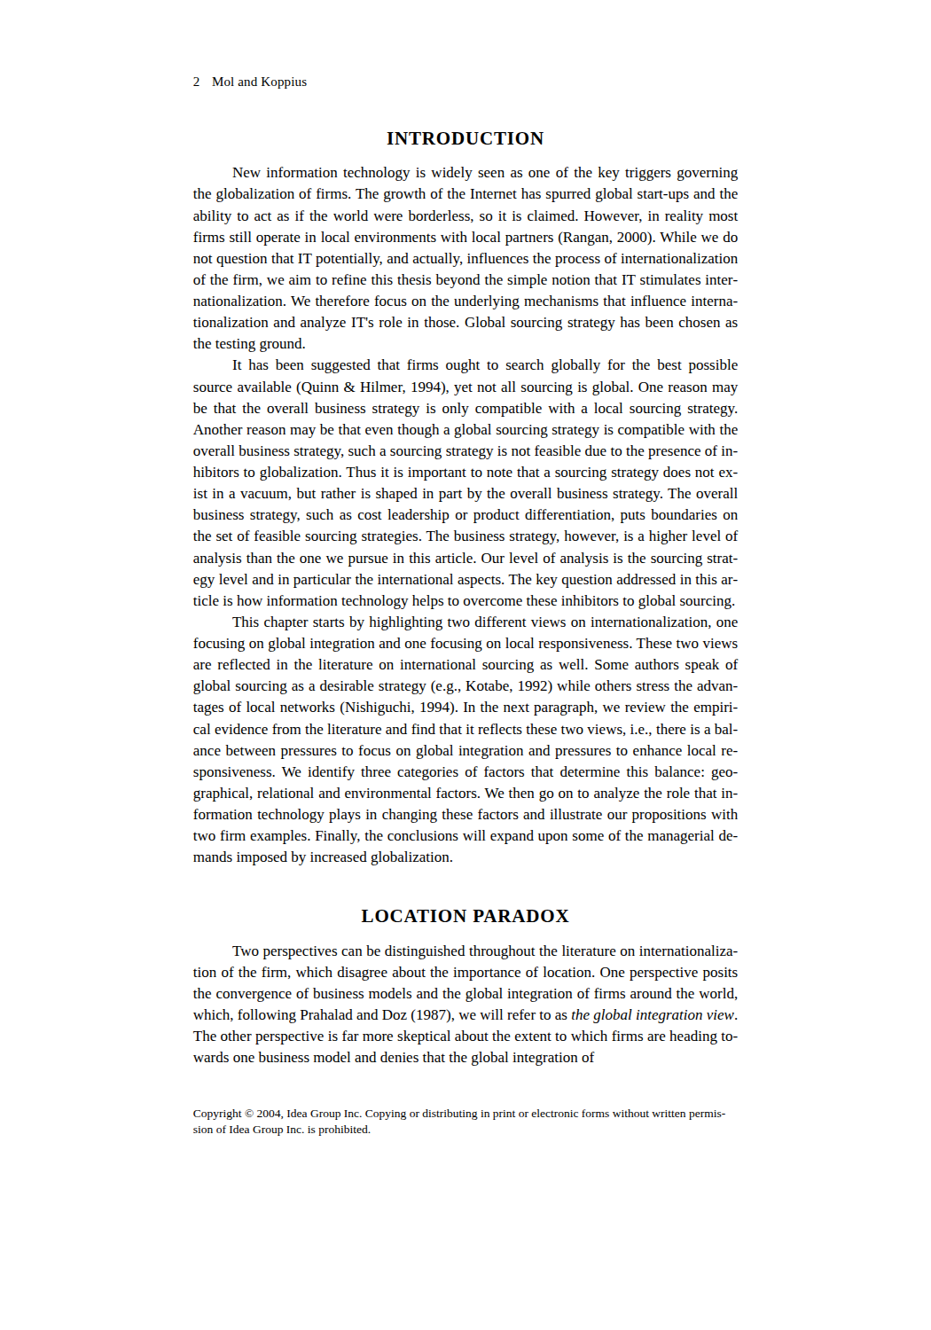2 Mol and Koppius
INTRODUCTION
New information technology is widely seen as one of the key triggers governing the globalization of firms. The growth of the Internet has spurred global start-ups and the ability to act as if the world were borderless, so it is claimed. However, in reality most firms still operate in local environments with local partners (Rangan, 2000). While we do not question that IT potentially, and actually, influences the process of internationalization of the firm, we aim to refine this thesis beyond the simple notion that IT stimulates internationalization. We therefore focus on the underlying mechanisms that influence internationalization and analyze IT's role in those. Global sourcing strategy has been chosen as the testing ground.
It has been suggested that firms ought to search globally for the best possible source available (Quinn & Hilmer, 1994), yet not all sourcing is global. One reason may be that the overall business strategy is only compatible with a local sourcing strategy. Another reason may be that even though a global sourcing strategy is compatible with the overall business strategy, such a sourcing strategy is not feasible due to the presence of inhibitors to globalization. Thus it is important to note that a sourcing strategy does not exist in a vacuum, but rather is shaped in part by the overall business strategy. The overall business strategy, such as cost leadership or product differentiation, puts boundaries on the set of feasible sourcing strategies. The business strategy, however, is a higher level of analysis than the one we pursue in this article. Our level of analysis is the sourcing strategy level and in particular the international aspects. The key question addressed in this article is how information technology helps to overcome these inhibitors to global sourcing.
This chapter starts by highlighting two different views on internationalization, one focusing on global integration and one focusing on local responsiveness. These two views are reflected in the literature on international sourcing as well. Some authors speak of global sourcing as a desirable strategy (e.g., Kotabe, 1992) while others stress the advantages of local networks (Nishiguchi, 1994). In the next paragraph, we review the empirical evidence from the literature and find that it reflects these two views, i.e., there is a balance between pressures to focus on global integration and pressures to enhance local responsiveness. We identify three categories of factors that determine this balance: geographical, relational and environmental factors. We then go on to analyze the role that information technology plays in changing these factors and illustrate our propositions with two firm examples. Finally, the conclusions will expand upon some of the managerial demands imposed by increased globalization.
LOCATION PARADOX
Two perspectives can be distinguished throughout the literature on internationalization of the firm, which disagree about the importance of location. One perspective posits the convergence of business models and the global integration of firms around the world, which, following Prahalad and Doz (1987), we will refer to as the global integration view. The other perspective is far more skeptical about the extent to which firms are heading towards one business model and denies that the global integration of
Copyright © 2004, Idea Group Inc. Copying or distributing in print or electronic forms without written permission of Idea Group Inc. is prohibited.